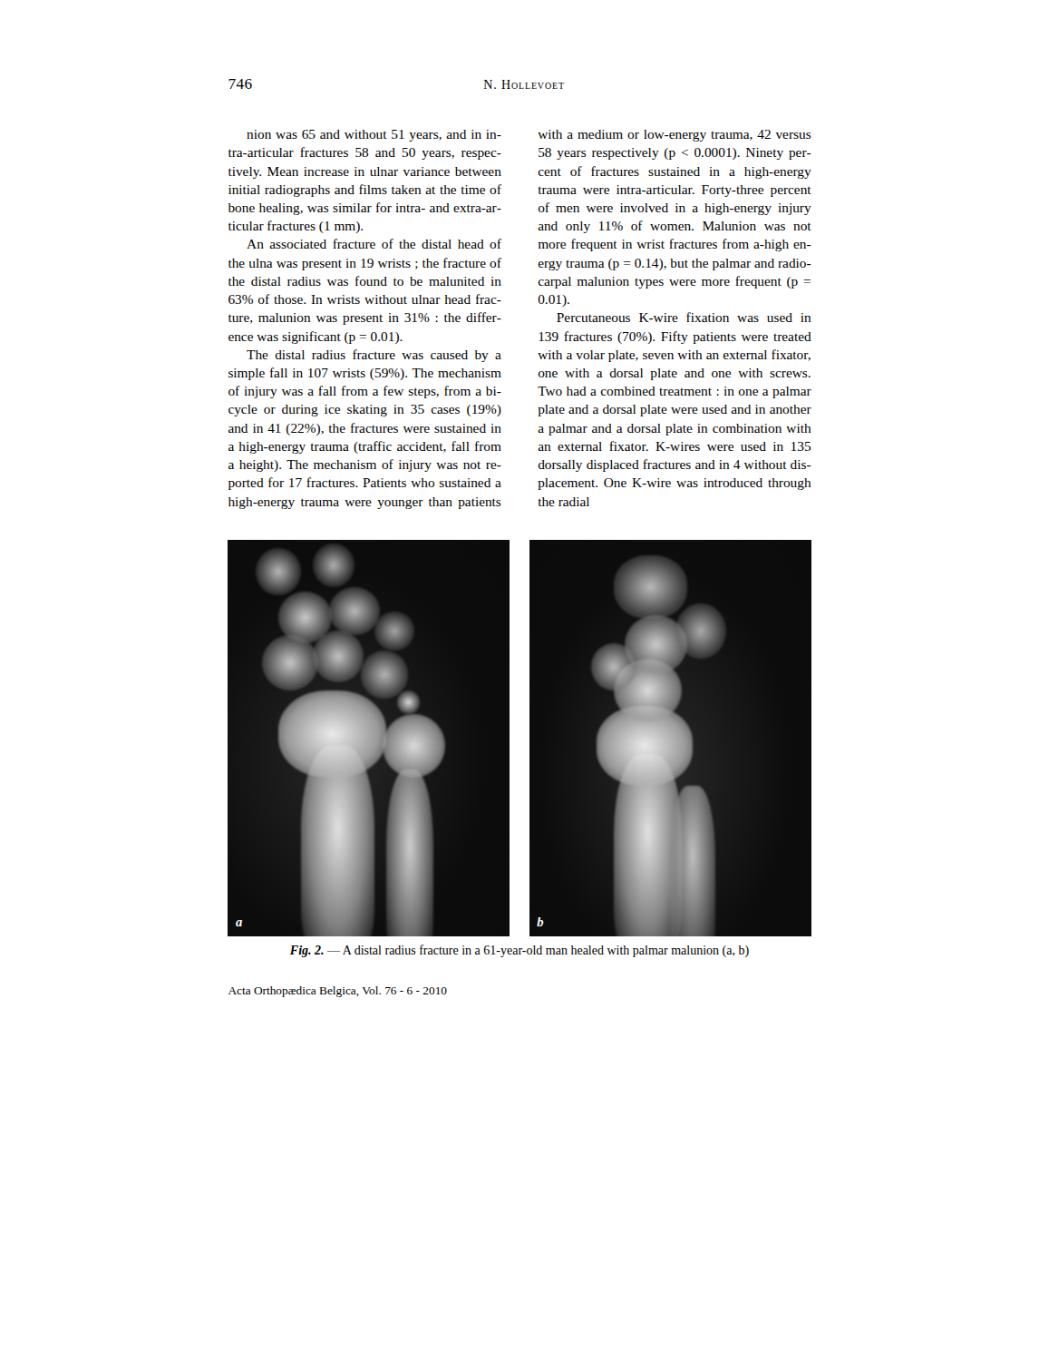746
N. Hollevoet
nion was 65 and without 51 years, and in intra-articular fractures 58 and 50 years, respectively. Mean increase in ulnar variance between initial radiographs and films taken at the time of bone healing, was similar for intra- and extra-articular fractures (1 mm).
An associated fracture of the distal head of the ulna was present in 19 wrists ; the fracture of the distal radius was found to be malunited in 63% of those. In wrists without ulnar head fracture, malunion was present in 31% : the difference was significant (p = 0.01).
The distal radius fracture was caused by a simple fall in 107 wrists (59%). The mechanism of injury was a fall from a few steps, from a bicycle or during ice skating in 35 cases (19%) and in 41 (22%), the fractures were sustained in a high-energy trauma (traffic accident, fall from a height). The mechanism of injury was not reported for 17 fractures. Patients who sustained a high-energy trauma were younger than patients with a medium or low-energy trauma, 42 versus 58 years respectively (p < 0.0001). Ninety percent of fractures sustained in a high-energy trauma were intra-articular. Forty-three percent of men were involved in a high-energy injury and only 11% of women. Malunion was not more frequent in wrist fractures from a-high energy trauma (p = 0.14), but the palmar and radiocarpal malunion types were more frequent (p = 0.01).
Percutaneous K-wire fixation was used in 139 fractures (70%). Fifty patients were treated with a volar plate, seven with an external fixator, one with a dorsal plate and one with screws. Two had a combined treatment : in one a palmar plate and a dorsal plate were used and in another a palmar and a dorsal plate in combination with an external fixator. K-wires were used in 135 dorsally displaced fractures and in 4 without displacement. One K-wire was introduced through the radial
a
b
Fig. 2. — A distal radius fracture in a 61-year-old man healed with palmar malunion (a, b)
Acta Orthopædica Belgica, Vol. 76 - 6 - 2010